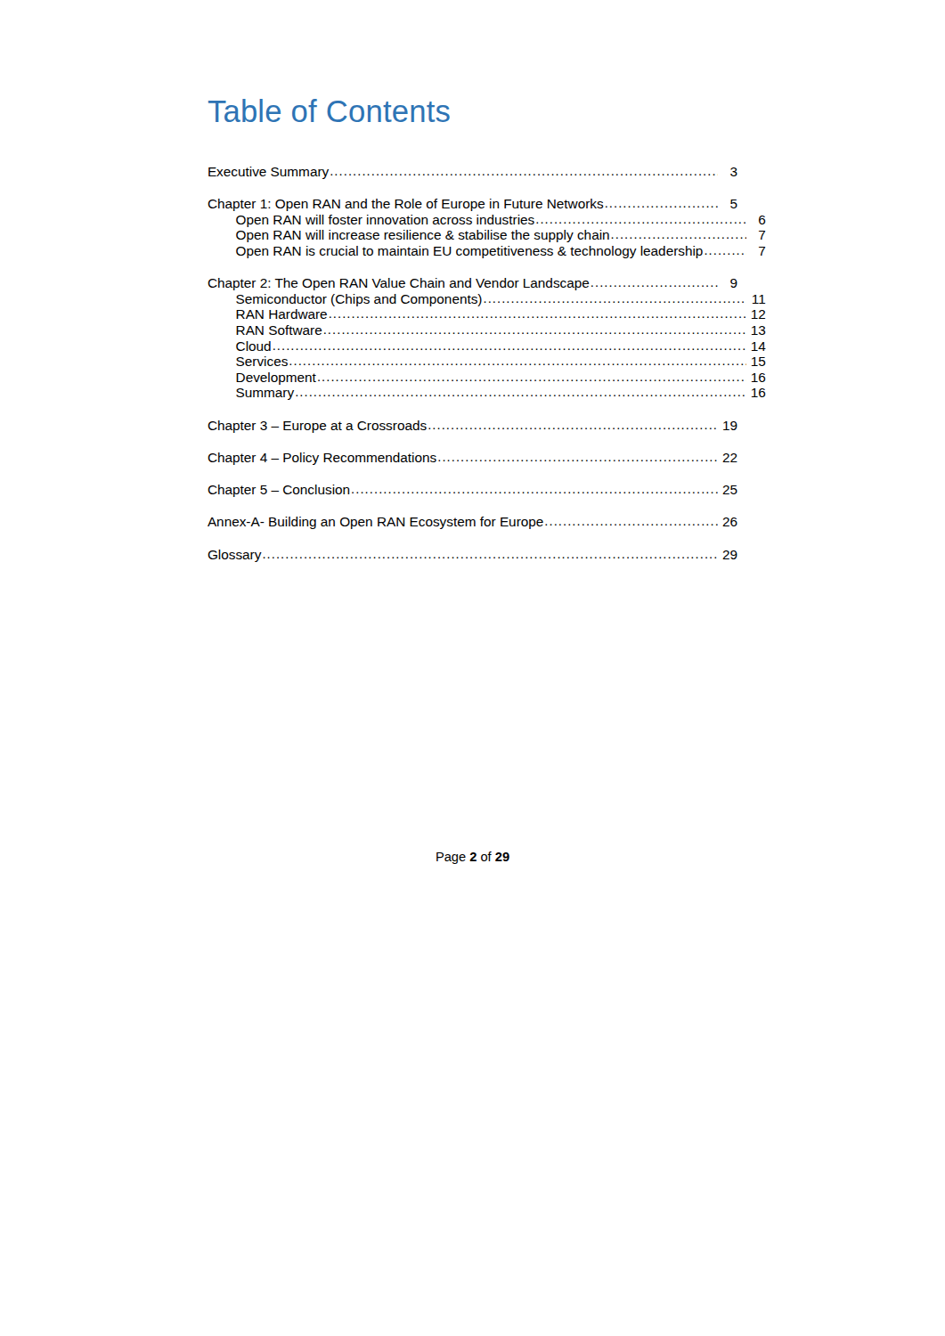Table of Contents
Executive Summary .................................................................................................................. 3
Chapter 1: Open RAN and the Role of Europe in Future Networks ............................................. 5
Open RAN will foster innovation across industries .................................................................... 6
Open RAN will increase resilience & stabilise the supply chain ................................................ 7
Open RAN is crucial to maintain EU competitiveness & technology leadership ...................... 7
Chapter 2: The Open RAN Value Chain and Vendor Landscape ................................................... 9
Semiconductor (Chips and Components) ............................................................................. 11
RAN Hardware .............................................................................................................. 12
RAN Software ............................................................................................................... 13
Cloud ............................................................................................................................... 14
Services ............................................................................................................................. 15
Development ................................................................................................................ 16
Summary ..................................................................................................................... 16
Chapter 3 – Europe at a Crossroads ......................................................................................... 19
Chapter 4 – Policy Recommendations ....................................................................................... 22
Chapter 5 – Conclusion ....................................................................................................... 25
Annex-A- Building an Open RAN Ecosystem for Europe ............................................................ 26
Glossary ............................................................................................................................. 29
Page 2 of 29